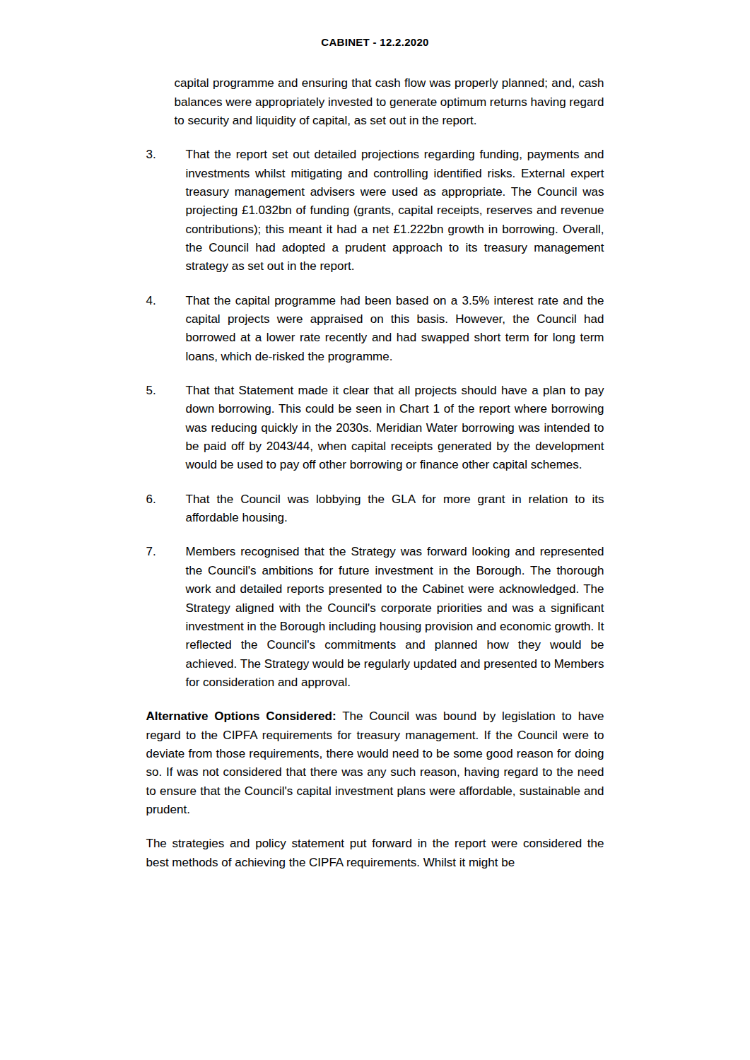CABINET - 12.2.2020
capital programme and ensuring that cash flow was properly planned; and, cash balances were appropriately invested to generate optimum returns having regard to security and liquidity of capital, as set out in the report.
3. That the report set out detailed projections regarding funding, payments and investments whilst mitigating and controlling identified risks. External expert treasury management advisers were used as appropriate. The Council was projecting £1.032bn of funding (grants, capital receipts, reserves and revenue contributions); this meant it had a net £1.222bn growth in borrowing. Overall, the Council had adopted a prudent approach to its treasury management strategy as set out in the report.
4. That the capital programme had been based on a 3.5% interest rate and the capital projects were appraised on this basis. However, the Council had borrowed at a lower rate recently and had swapped short term for long term loans, which de-risked the programme.
5. That that Statement made it clear that all projects should have a plan to pay down borrowing. This could be seen in Chart 1 of the report where borrowing was reducing quickly in the 2030s. Meridian Water borrowing was intended to be paid off by 2043/44, when capital receipts generated by the development would be used to pay off other borrowing or finance other capital schemes.
6. That the Council was lobbying the GLA for more grant in relation to its affordable housing.
7. Members recognised that the Strategy was forward looking and represented the Council's ambitions for future investment in the Borough. The thorough work and detailed reports presented to the Cabinet were acknowledged. The Strategy aligned with the Council's corporate priorities and was a significant investment in the Borough including housing provision and economic growth. It reflected the Council's commitments and planned how they would be achieved. The Strategy would be regularly updated and presented to Members for consideration and approval.
Alternative Options Considered: The Council was bound by legislation to have regard to the CIPFA requirements for treasury management. If the Council were to deviate from those requirements, there would need to be some good reason for doing so. If was not considered that there was any such reason, having regard to the need to ensure that the Council's capital investment plans were affordable, sustainable and prudent.
The strategies and policy statement put forward in the report were considered the best methods of achieving the CIPFA requirements. Whilst it might be